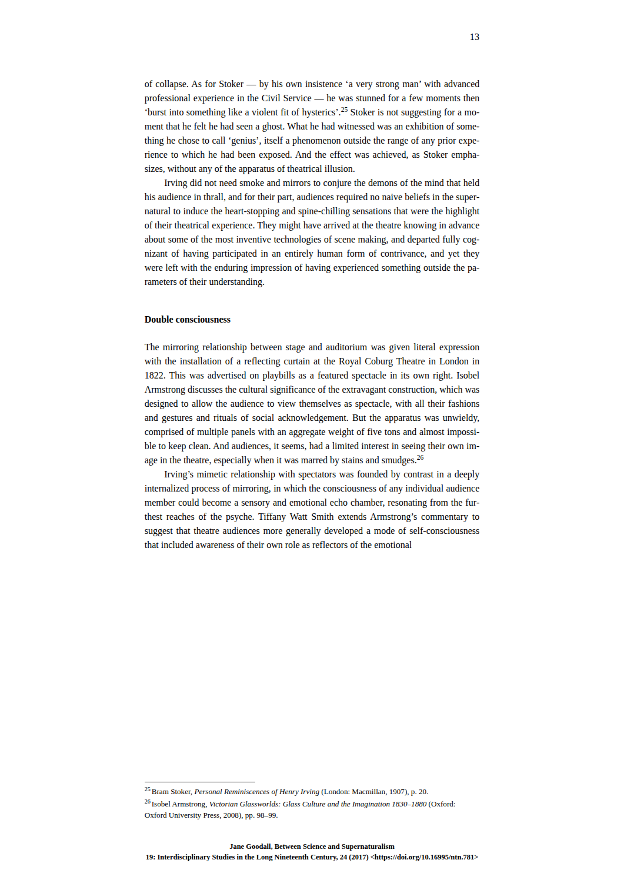13
of collapse. As for Stoker — by his own insistence ‘a very strong man’ with advanced professional experience in the Civil Service — he was stunned for a few moments then ‘burst into something like a violent fit of hysterics’.25 Stoker is not suggesting for a moment that he felt he had seen a ghost. What he had witnessed was an exhibition of something he chose to call ‘genius’, itself a phenomenon outside the range of any prior experience to which he had been exposed. And the effect was achieved, as Stoker emphasizes, without any of the apparatus of theatrical illusion.
Irving did not need smoke and mirrors to conjure the demons of the mind that held his audience in thrall, and for their part, audiences required no naive beliefs in the supernatural to induce the heart-stopping and spine-chilling sensations that were the highlight of their theatrical experience. They might have arrived at the theatre knowing in advance about some of the most inventive technologies of scene making, and departed fully cognizant of having participated in an entirely human form of contrivance, and yet they were left with the enduring impression of having experienced something outside the parameters of their understanding.
Double consciousness
The mirroring relationship between stage and auditorium was given literal expression with the installation of a reflecting curtain at the Royal Coburg Theatre in London in 1822. This was advertised on playbills as a featured spectacle in its own right. Isobel Armstrong discusses the cultural significance of the extravagant construction, which was designed to allow the audience to view themselves as spectacle, with all their fashions and gestures and rituals of social acknowledgement. But the apparatus was unwieldy, comprised of multiple panels with an aggregate weight of five tons and almost impossible to keep clean. And audiences, it seems, had a limited interest in seeing their own image in the theatre, especially when it was marred by stains and smudges.26
Irving’s mimetic relationship with spectators was founded by contrast in a deeply internalized process of mirroring, in which the consciousness of any individual audience member could become a sensory and emotional echo chamber, resonating from the furthest reaches of the psyche. Tiffany Watt Smith extends Armstrong’s commentary to suggest that theatre audiences more generally developed a mode of self-consciousness that included awareness of their own role as reflectors of the emotional
25 Bram Stoker, Personal Reminiscences of Henry Irving (London: Macmillan, 1907), p. 20.
26 Isobel Armstrong, Victorian Glassworlds: Glass Culture and the Imagination 1830–1880 (Oxford: Oxford University Press, 2008), pp. 98–99.
Jane Goodall, Between Science and Supernaturalism
19: Interdisciplinary Studies in the Long Nineteenth Century, 24 (2017) <https://doi.org/10.16995/ntn.781>